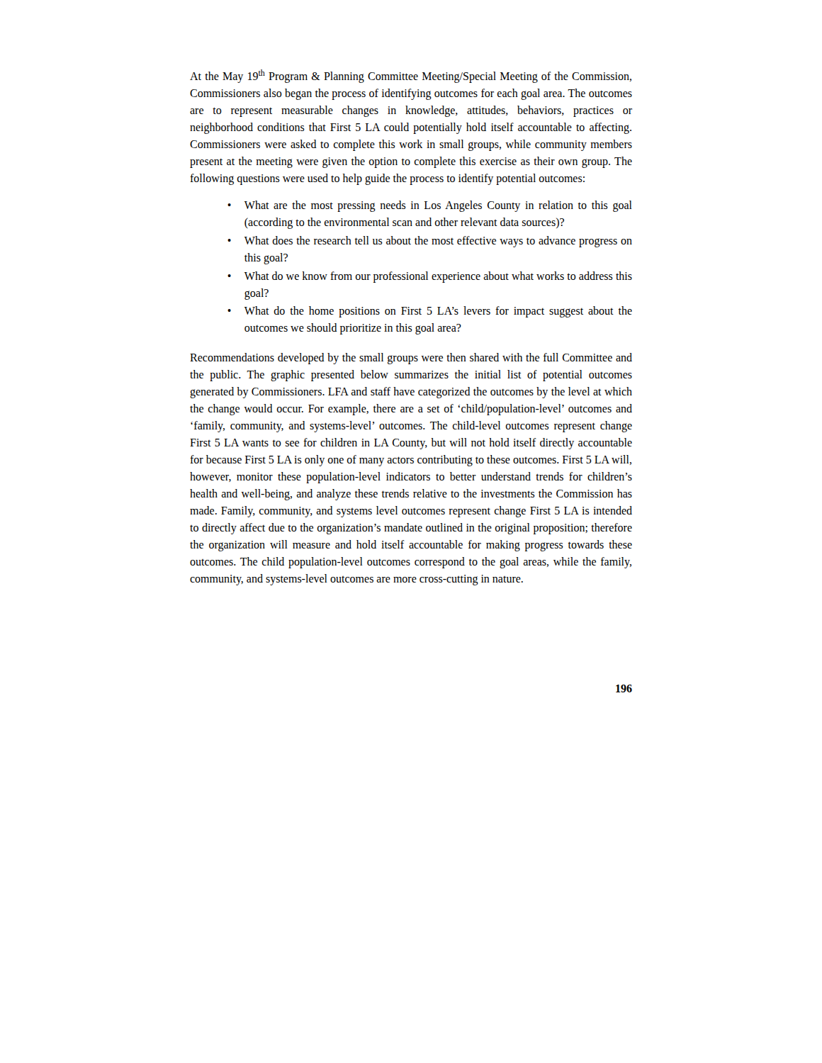At the May 19th Program & Planning Committee Meeting/Special Meeting of the Commission, Commissioners also began the process of identifying outcomes for each goal area. The outcomes are to represent measurable changes in knowledge, attitudes, behaviors, practices or neighborhood conditions that First 5 LA could potentially hold itself accountable to affecting. Commissioners were asked to complete this work in small groups, while community members present at the meeting were given the option to complete this exercise as their own group. The following questions were used to help guide the process to identify potential outcomes:
What are the most pressing needs in Los Angeles County in relation to this goal (according to the environmental scan and other relevant data sources)?
What does the research tell us about the most effective ways to advance progress on this goal?
What do we know from our professional experience about what works to address this goal?
What do the home positions on First 5 LA’s levers for impact suggest about the outcomes we should prioritize in this goal area?
Recommendations developed by the small groups were then shared with the full Committee and the public. The graphic presented below summarizes the initial list of potential outcomes generated by Commissioners. LFA and staff have categorized the outcomes by the level at which the change would occur. For example, there are a set of ‘child/population-level’ outcomes and ‘family, community, and systems-level’ outcomes. The child-level outcomes represent change First 5 LA wants to see for children in LA County, but will not hold itself directly accountable for because First 5 LA is only one of many actors contributing to these outcomes. First 5 LA will, however, monitor these population-level indicators to better understand trends for children’s health and well-being, and analyze these trends relative to the investments the Commission has made. Family, community, and systems level outcomes represent change First 5 LA is intended to directly affect due to the organization’s mandate outlined in the original proposition; therefore the organization will measure and hold itself accountable for making progress towards these outcomes. The child population-level outcomes correspond to the goal areas, while the family, community, and systems-level outcomes are more cross-cutting in nature.
196